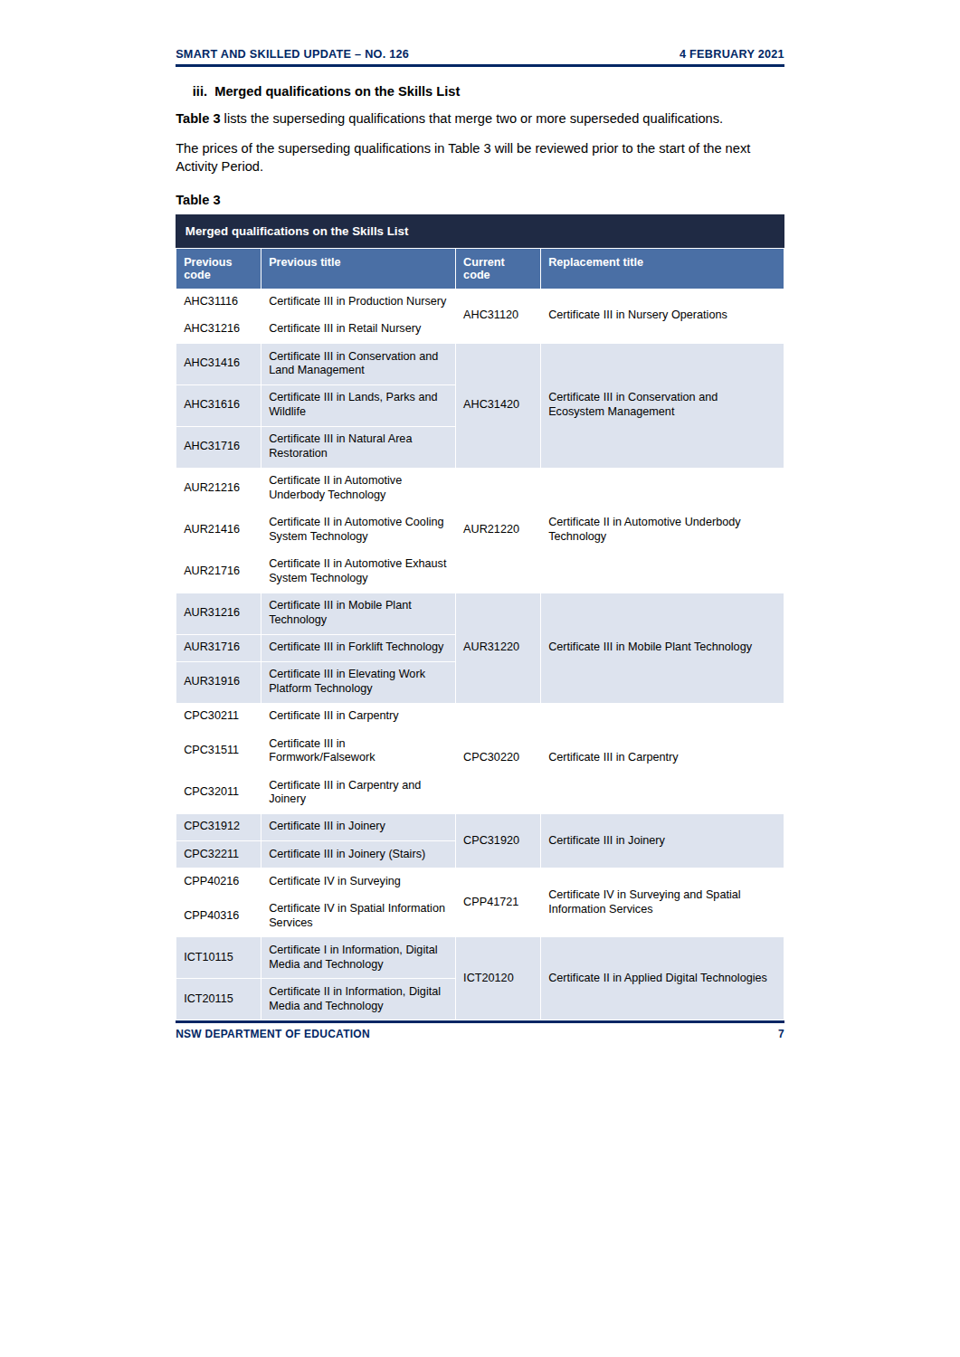SMART AND SKILLED UPDATE – NO. 126
4 FEBRUARY 2021
iii. Merged qualifications on the Skills List
Table 3 lists the superseding qualifications that merge two or more superseded qualifications.
The prices of the superseding qualifications in Table 3 will be reviewed prior to the start of the next Activity Period.
Table 3
Merged qualifications on the Skills List
| Previous code | Previous title | Current code | Replacement title |
| --- | --- | --- | --- |
| AHC31116 | Certificate III in Production Nursery | AHC31120 | Certificate III in Nursery Operations |
| AHC31216 | Certificate III in Retail Nursery |
| AHC31416 | Certificate III in Conservation and Land Management | AHC31420 | Certificate III in Conservation and Ecosystem Management |
| AHC31616 | Certificate III in Lands, Parks and Wildlife |
| AHC31716 | Certificate III in Natural Area Restoration |
| AUR21216 | Certificate II in Automotive Underbody Technology | AUR21220 | Certificate II in Automotive Underbody Technology |
| AUR21416 | Certificate II in Automotive Cooling System Technology |
| AUR21716 | Certificate II in Automotive Exhaust System Technology |
| AUR31216 | Certificate III in Mobile Plant Technology | AUR31220 | Certificate III in Mobile Plant Technology |
| AUR31716 | Certificate III in Forklift Technology |
| AUR31916 | Certificate III in Elevating Work Platform Technology |
| CPC30211 | Certificate III in Carpentry | CPC30220 | Certificate III in Carpentry |
| CPC31511 | Certificate III in Formwork/Falsework |
| CPC32011 | Certificate III in Carpentry and Joinery |
| CPC31912 | Certificate III in Joinery | CPC31920 | Certificate III in Joinery |
| CPC32211 | Certificate III in Joinery (Stairs) |
| CPP40216 | Certificate IV in Surveying | CPP41721 | Certificate IV in Surveying and Spatial Information Services |
| CPP40316 | Certificate IV in Spatial Information Services |
| ICT10115 | Certificate I in Information, Digital Media and Technology | ICT20120 | Certificate II in Applied Digital Technologies |
| ICT20115 | Certificate II in Information, Digital Media and Technology |
NSW DEPARTMENT OF EDUCATION
7